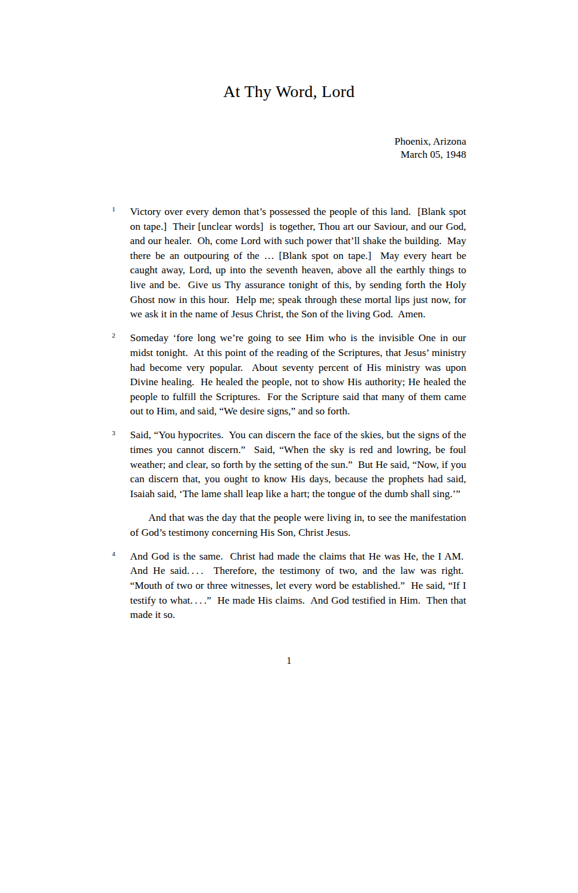At Thy Word, Lord
Phoenix, Arizona March 05, 1948
1 Victory over every demon that’s possessed the people of this land. [Blank spot on tape.] Their [unclear words] is together, Thou art our Saviour, and our God, and our healer. Oh, come Lord with such power that’ll shake the building. May there be an outpouring of the … [Blank spot on tape.] May every heart be caught away, Lord, up into the seventh heaven, above all the earthly things to live and be. Give us Thy assurance tonight of this, by sending forth the Holy Ghost now in this hour. Help me; speak through these mortal lips just now, for we ask it in the name of Jesus Christ, the Son of the living God. Amen.
2 Someday ‘fore long we’re going to see Him who is the invisible One in our midst tonight. At this point of the reading of the Scriptures, that Jesus’ ministry had become very popular. About seventy percent of His ministry was upon Divine healing. He healed the people, not to show His authority; He healed the people to fulfill the Scriptures. For the Scripture said that many of them came out to Him, and said, “We desire signs,” and so forth.
3 Said, “You hypocrites. You can discern the face of the skies, but the signs of the times you cannot discern.” Said, “When the sky is red and lowring, be foul weather; and clear, so forth by the setting of the sun.” But He said, “Now, if you can discern that, you ought to know His days, because the prophets had said, Isaiah said, ‘The lame shall leap like a hart; the tongue of the dumb shall sing.’”
And that was the day that the people were living in, to see the manifestation of God’s testimony concerning His Son, Christ Jesus.
4 And God is the same. Christ had made the claims that He was He, the I AM. And He said. . . . Therefore, the testimony of two, and the law was right. “Mouth of two or three witnesses, let every word be established.” He said, “If I testify to what. . . .” He made His claims. And God testified in Him. Then that made it so.
1